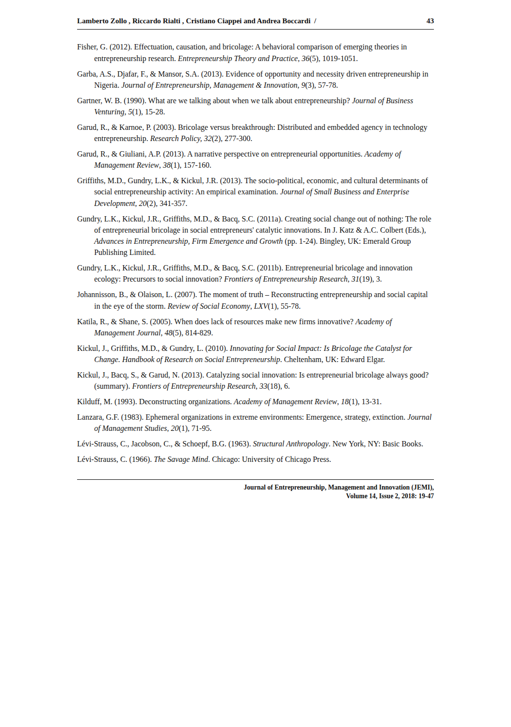Lamberto Zollo , Riccardo Rialti , Cristiano Ciappei and Andrea Boccardi / 43
Fisher, G. (2012). Effectuation, causation, and bricolage: A behavioral comparison of emerging theories in entrepreneurship research. Entrepreneurship Theory and Practice, 36(5), 1019-1051.
Garba, A.S., Djafar, F., & Mansor, S.A. (2013). Evidence of opportunity and necessity driven entrepreneurship in Nigeria. Journal of Entrepreneurship, Management & Innovation, 9(3), 57-78.
Gartner, W. B. (1990). What are we talking about when we talk about entrepreneurship? Journal of Business Venturing, 5(1), 15-28.
Garud, R., & Karnoe, P. (2003). Bricolage versus breakthrough: Distributed and embedded agency in technology entrepreneurship. Research Policy, 32(2), 277-300.
Garud, R., & Giuliani, A.P. (2013). A narrative perspective on entrepreneurial opportunities. Academy of Management Review, 38(1), 157-160.
Griffiths, M.D., Gundry, L.K., & Kickul, J.R. (2013). The socio-political, economic, and cultural determinants of social entrepreneurship activity: An empirical examination. Journal of Small Business and Enterprise Development, 20(2), 341-357.
Gundry, L.K., Kickul, J.R., Griffiths, M.D., & Bacq, S.C. (2011a). Creating social change out of nothing: The role of entrepreneurial bricolage in social entrepreneurs' catalytic innovations. In J. Katz & A.C. Colbert (Eds.), Advances in Entrepreneurship, Firm Emergence and Growth (pp. 1-24). Bingley, UK: Emerald Group Publishing Limited.
Gundry, L.K., Kickul, J.R., Griffiths, M.D., & Bacq, S.C. (2011b). Entrepreneurial bricolage and innovation ecology: Precursors to social innovation? Frontiers of Entrepreneurship Research, 31(19), 3.
Johannisson, B., & Olaison, L. (2007). The moment of truth – Reconstructing entrepreneurship and social capital in the eye of the storm. Review of Social Economy, LXV(1), 55-78.
Katila, R., & Shane, S. (2005). When does lack of resources make new firms innovative? Academy of Management Journal, 48(5), 814-829.
Kickul, J., Griffiths, M.D., & Gundry, L. (2010). Innovating for Social Impact: Is Bricolage the Catalyst for Change. Handbook of Research on Social Entrepreneurship. Cheltenham, UK: Edward Elgar.
Kickul, J., Bacq, S., & Garud, N. (2013). Catalyzing social innovation: Is entrepreneurial bricolage always good? (summary). Frontiers of Entrepreneurship Research, 33(18), 6.
Kilduff, M. (1993). Deconstructing organizations. Academy of Management Review, 18(1), 13-31.
Lanzara, G.F. (1983). Ephemeral organizations in extreme environments: Emergence, strategy, extinction. Journal of Management Studies, 20(1), 71-95.
Lévi-Strauss, C., Jacobson, C., & Schoepf, B.G. (1963). Structural Anthropology. New York, NY: Basic Books.
Lévi-Strauss, C. (1966). The Savage Mind. Chicago: University of Chicago Press.
Journal of Entrepreneurship, Management and Innovation (JEMI),
Volume 14, Issue 2, 2018: 19-47